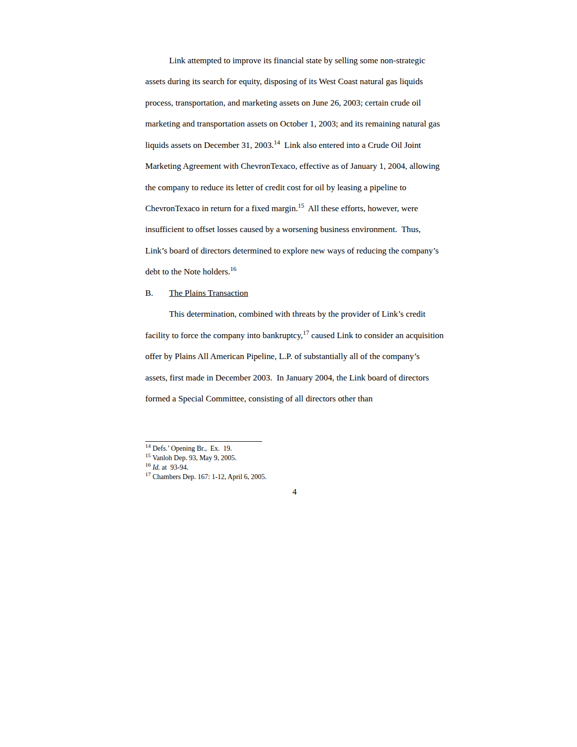Link attempted to improve its financial state by selling some non-strategic assets during its search for equity, disposing of its West Coast natural gas liquids process, transportation, and marketing assets on June 26, 2003; certain crude oil marketing and transportation assets on October 1, 2003; and its remaining natural gas liquids assets on December 31, 2003.14 Link also entered into a Crude Oil Joint Marketing Agreement with ChevronTexaco, effective as of January 1, 2004, allowing the company to reduce its letter of credit cost for oil by leasing a pipeline to ChevronTexaco in return for a fixed margin.15 All these efforts, however, were insufficient to offset losses caused by a worsening business environment. Thus, Link’s board of directors determined to explore new ways of reducing the company’s debt to the Note holders.16
B. The Plains Transaction
This determination, combined with threats by the provider of Link’s credit facility to force the company into bankruptcy,17 caused Link to consider an acquisition offer by Plains All American Pipeline, L.P. of substantially all of the company’s assets, first made in December 2003. In January 2004, the Link board of directors formed a Special Committee, consisting of all directors other than
14 Defs.’ Opening Br., Ex. 19.
15 Vanloh Dep. 93, May 9, 2005.
16 Id. at 93-94.
17 Chambers Dep. 167: 1-12, April 6, 2005.
4